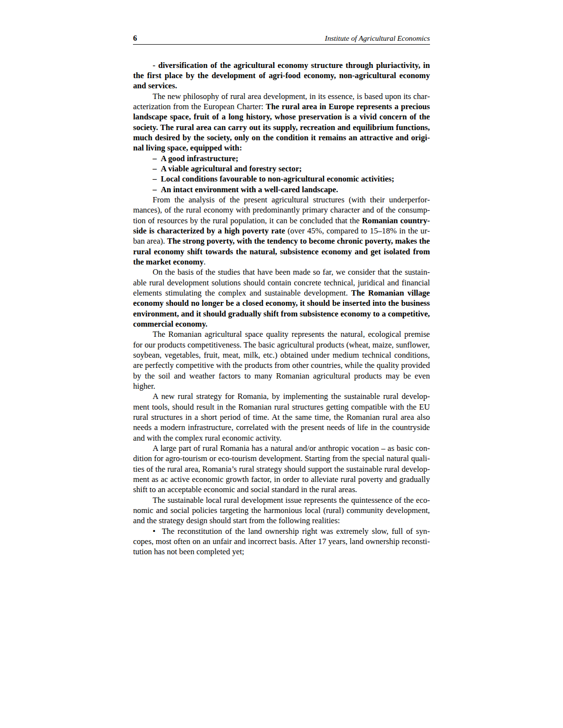6 Institute of Agricultural Economics
- diversification of the agricultural economy structure through pluriactivity, in the first place by the development of agri-food economy, non-agricultural economy and services.
The new philosophy of rural area development, in its essence, is based upon its characterization from the European Charter: The rural area in Europe represents a precious landscape space, fruit of a long history, whose preservation is a vivid concern of the society. The rural area can carry out its supply, recreation and equilibrium functions, much desired by the society, only on the condition it remains an attractive and original living space, equipped with:
A good infrastructure;
A viable agricultural and forestry sector;
Local conditions favourable to non-agricultural economic activities;
An intact environment with a well-cared landscape.
From the analysis of the present agricultural structures (with their underperformances), of the rural economy with predominantly primary character and of the consumption of resources by the rural population, it can be concluded that the Romanian countryside is characterized by a high poverty rate (over 45%, compared to 15–18% in the urban area). The strong poverty, with the tendency to become chronic poverty, makes the rural economy shift towards the natural, subsistence economy and get isolated from the market economy.
On the basis of the studies that have been made so far, we consider that the sustainable rural development solutions should contain concrete technical, juridical and financial elements stimulating the complex and sustainable development. The Romanian village economy should no longer be a closed economy, it should be inserted into the business environment, and it should gradually shift from subsistence economy to a competitive, commercial economy.
The Romanian agricultural space quality represents the natural, ecological premise for our products competitiveness. The basic agricultural products (wheat, maize, sunflower, soybean, vegetables, fruit, meat, milk, etc.) obtained under medium technical conditions, are perfectly competitive with the products from other countries, while the quality provided by the soil and weather factors to many Romanian agricultural products may be even higher.
A new rural strategy for Romania, by implementing the sustainable rural development tools, should result in the Romanian rural structures getting compatible with the EU rural structures in a short period of time. At the same time, the Romanian rural area also needs a modern infrastructure, correlated with the present needs of life in the countryside and with the complex rural economic activity.
A large part of rural Romania has a natural and/or anthropic vocation – as basic condition for agro-tourism or eco-tourism development. Starting from the special natural qualities of the rural area, Romania’s rural strategy should support the sustainable rural development as ac active economic growth factor, in order to alleviate rural poverty and gradually shift to an acceptable economic and social standard in the rural areas.
The sustainable local rural development issue represents the quintessence of the economic and social policies targeting the harmonious local (rural) community development, and the strategy design should start from the following realities:
The reconstitution of the land ownership right was extremely slow, full of syncopes, most often on an unfair and incorrect basis. After 17 years, land ownership reconstitution has not been completed yet;